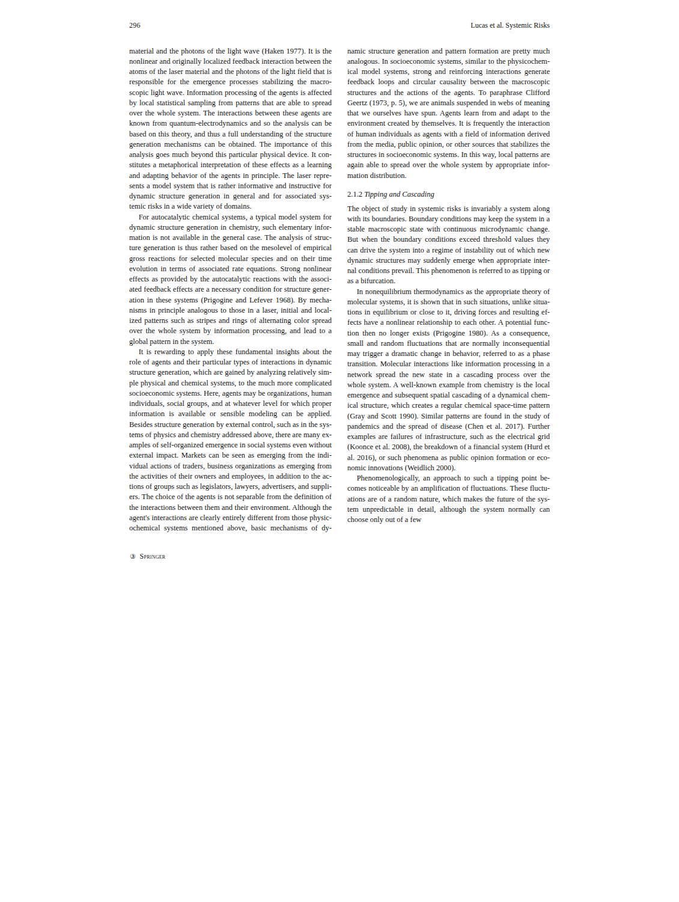296 Lucas et al. Systemic Risks
material and the photons of the light wave (Haken 1977). It is the nonlinear and originally localized feedback interaction between the atoms of the laser material and the photons of the light field that is responsible for the emergence processes stabilizing the macroscopic light wave. Information processing of the agents is affected by local statistical sampling from patterns that are able to spread over the whole system. The interactions between these agents are known from quantum-electrodynamics and so the analysis can be based on this theory, and thus a full understanding of the structure generation mechanisms can be obtained. The importance of this analysis goes much beyond this particular physical device. It constitutes a metaphorical interpretation of these effects as a learning and adapting behavior of the agents in principle. The laser represents a model system that is rather informative and instructive for dynamic structure generation in general and for associated systemic risks in a wide variety of domains.
For autocatalytic chemical systems, a typical model system for dynamic structure generation in chemistry, such elementary information is not available in the general case. The analysis of structure generation is thus rather based on the mesolevel of empirical gross reactions for selected molecular species and on their time evolution in terms of associated rate equations. Strong nonlinear effects as provided by the autocatalytic reactions with the associated feedback effects are a necessary condition for structure generation in these systems (Prigogine and Lefever 1968). By mechanisms in principle analogous to those in a laser, initial and localized patterns such as stripes and rings of alternating color spread over the whole system by information processing, and lead to a global pattern in the system.
It is rewarding to apply these fundamental insights about the role of agents and their particular types of interactions in dynamic structure generation, which are gained by analyzing relatively simple physical and chemical systems, to the much more complicated socioeconomic systems. Here, agents may be organizations, human individuals, social groups, and at whatever level for which proper information is available or sensible modeling can be applied. Besides structure generation by external control, such as in the systems of physics and chemistry addressed above, there are many examples of self-organized emergence in social systems even without external impact. Markets can be seen as emerging from the individual actions of traders, business organizations as emerging from the activities of their owners and employees, in addition to the actions of groups such as legislators, lawyers, advertisers, and suppliers. The choice of the agents is not separable from the definition of the interactions between them and their environment. Although the agent's interactions are clearly entirely different from those physicochemical systems mentioned above, basic mechanisms of dynamic structure generation and pattern formation are pretty much analogous. In socioeconomic systems, similar to the physicochemical model systems, strong and reinforcing interactions generate feedback loops and circular causality between the macroscopic structures and the actions of the agents. To paraphrase Clifford Geertz (1973, p. 5), we are animals suspended in webs of meaning that we ourselves have spun. Agents learn from and adapt to the environment created by themselves. It is frequently the interaction of human individuals as agents with a field of information derived from the media, public opinion, or other sources that stabilizes the structures in socioeconomic systems. In this way, local patterns are again able to spread over the whole system by appropriate information distribution.
2.1.2 Tipping and Cascading
The object of study in systemic risks is invariably a system along with its boundaries. Boundary conditions may keep the system in a stable macroscopic state with continuous microdynamic change. But when the boundary conditions exceed threshold values they can drive the system into a regime of instability out of which new dynamic structures may suddenly emerge when appropriate internal conditions prevail. This phenomenon is referred to as tipping or as a bifurcation.
In nonequilibrium thermodynamics as the appropriate theory of molecular systems, it is shown that in such situations, unlike situations in equilibrium or close to it, driving forces and resulting effects have a nonlinear relationship to each other. A potential function then no longer exists (Prigogine 1980). As a consequence, small and random fluctuations that are normally inconsequential may trigger a dramatic change in behavior, referred to as a phase transition. Molecular interactions like information processing in a network spread the new state in a cascading process over the whole system. A well-known example from chemistry is the local emergence and subsequent spatial cascading of a dynamical chemical structure, which creates a regular chemical space-time pattern (Gray and Scott 1990). Similar patterns are found in the study of pandemics and the spread of disease (Chen et al. 2017). Further examples are failures of infrastructure, such as the electrical grid (Koonce et al. 2008), the breakdown of a financial system (Hurd et al. 2016), or such phenomena as public opinion formation or economic innovations (Weidlich 2000).
Phenomenologically, an approach to such a tipping point becomes noticeable by an amplification of fluctuations. These fluctuations are of a random nature, which makes the future of the system unpredictable in detail, although the system normally can choose only out of a few
③ Springer